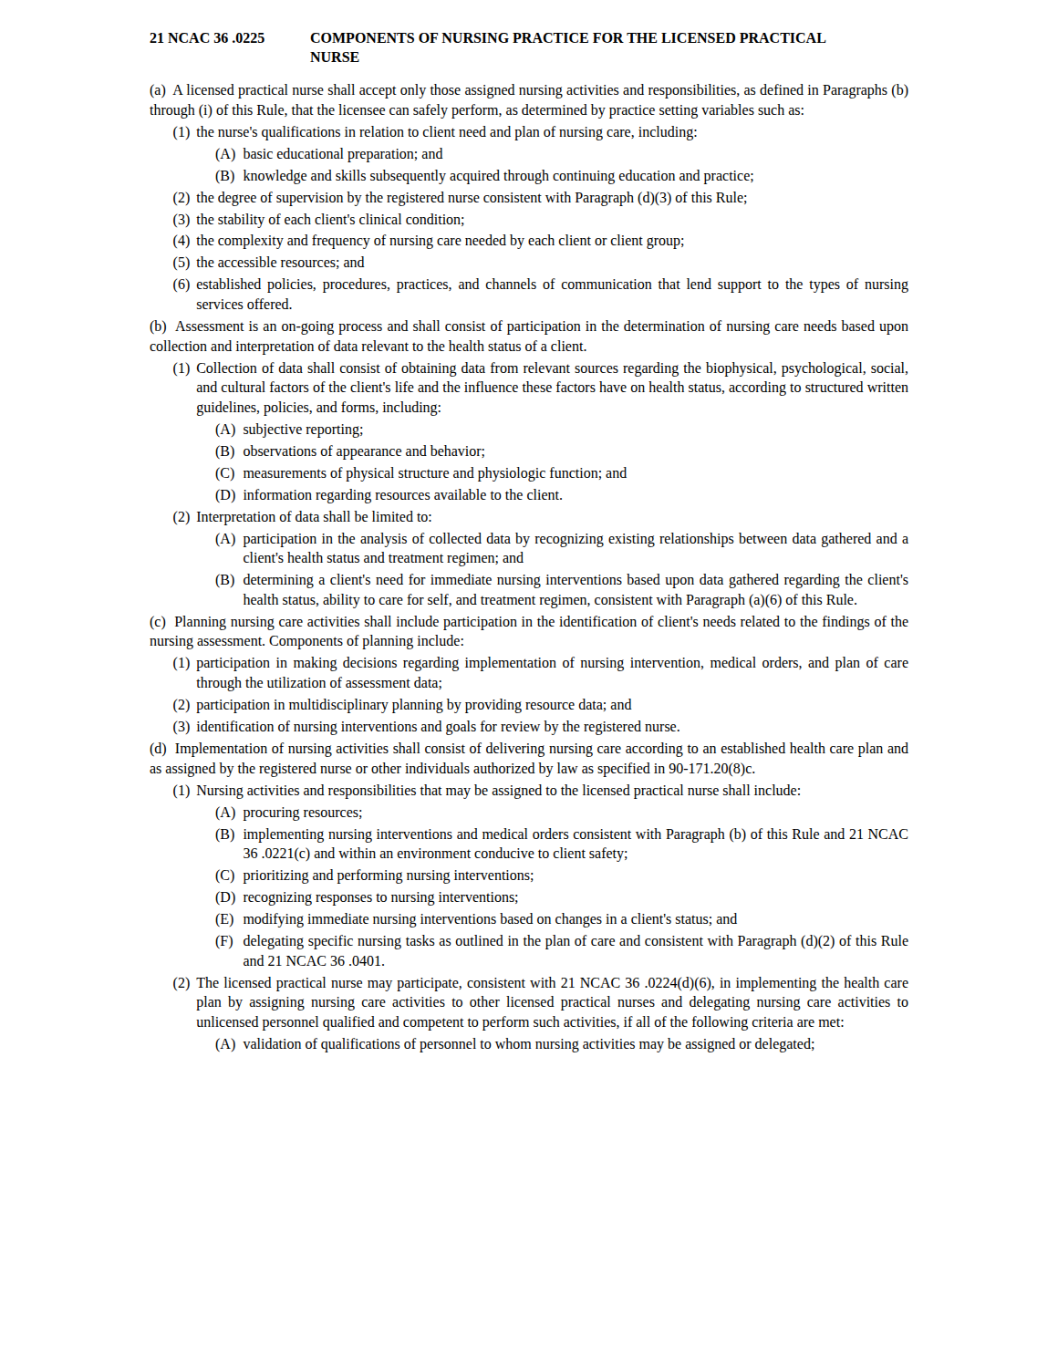21 NCAC 36 .0225 COMPONENTS OF NURSING PRACTICE FOR THE LICENSED PRACTICAL NURSE
(a) A licensed practical nurse shall accept only those assigned nursing activities and responsibilities, as defined in Paragraphs (b) through (i) of this Rule, that the licensee can safely perform, as determined by practice setting variables such as:
(1) the nurse's qualifications in relation to client need and plan of nursing care, including:
(A) basic educational preparation; and
(B) knowledge and skills subsequently acquired through continuing education and practice;
(2) the degree of supervision by the registered nurse consistent with Paragraph (d)(3) of this Rule;
(3) the stability of each client's clinical condition;
(4) the complexity and frequency of nursing care needed by each client or client group;
(5) the accessible resources; and
(6) established policies, procedures, practices, and channels of communication that lend support to the types of nursing services offered.
(b) Assessment is an on-going process and shall consist of participation in the determination of nursing care needs based upon collection and interpretation of data relevant to the health status of a client.
(1) Collection of data shall consist of obtaining data from relevant sources regarding the biophysical, psychological, social, and cultural factors of the client's life and the influence these factors have on health status, according to structured written guidelines, policies, and forms, including:
(A) subjective reporting;
(B) observations of appearance and behavior;
(C) measurements of physical structure and physiologic function; and
(D) information regarding resources available to the client.
(2) Interpretation of data shall be limited to:
(A) participation in the analysis of collected data by recognizing existing relationships between data gathered and a client's health status and treatment regimen; and
(B) determining a client's need for immediate nursing interventions based upon data gathered regarding the client's health status, ability to care for self, and treatment regimen, consistent with Paragraph (a)(6) of this Rule.
(c) Planning nursing care activities shall include participation in the identification of client's needs related to the findings of the nursing assessment. Components of planning include:
(1) participation in making decisions regarding implementation of nursing intervention, medical orders, and plan of care through the utilization of assessment data;
(2) participation in multidisciplinary planning by providing resource data; and
(3) identification of nursing interventions and goals for review by the registered nurse.
(d) Implementation of nursing activities shall consist of delivering nursing care according to an established health care plan and as assigned by the registered nurse or other individuals authorized by law as specified in 90-171.20(8)c.
(1) Nursing activities and responsibilities that may be assigned to the licensed practical nurse shall include:
(A) procuring resources;
(B) implementing nursing interventions and medical orders consistent with Paragraph (b) of this Rule and 21 NCAC 36 .0221(c) and within an environment conducive to client safety;
(C) prioritizing and performing nursing interventions;
(D) recognizing responses to nursing interventions;
(E) modifying immediate nursing interventions based on changes in a client's status; and
(F) delegating specific nursing tasks as outlined in the plan of care and consistent with Paragraph (d)(2) of this Rule and 21 NCAC 36 .0401.
(2) The licensed practical nurse may participate, consistent with 21 NCAC 36 .0224(d)(6), in implementing the health care plan by assigning nursing care activities to other licensed practical nurses and delegating nursing care activities to unlicensed personnel qualified and competent to perform such activities, if all of the following criteria are met:
(A) validation of qualifications of personnel to whom nursing activities may be assigned or delegated;